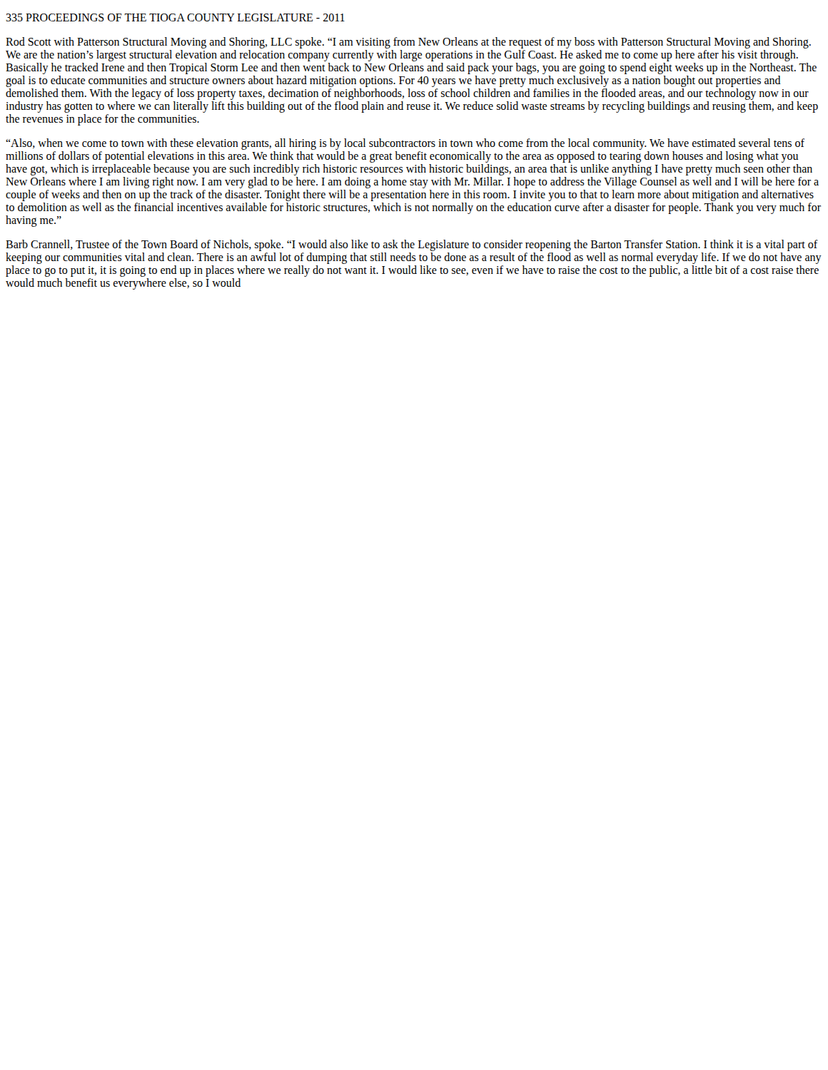335 PROCEEDINGS OF THE TIOGA COUNTY LEGISLATURE - 2011
Rod Scott with Patterson Structural Moving and Shoring, LLC spoke. “I am visiting from New Orleans at the request of my boss with Patterson Structural Moving and Shoring. We are the nation’s largest structural elevation and relocation company currently with large operations in the Gulf Coast. He asked me to come up here after his visit through. Basically he tracked Irene and then Tropical Storm Lee and then went back to New Orleans and said pack your bags, you are going to spend eight weeks up in the Northeast. The goal is to educate communities and structure owners about hazard mitigation options. For 40 years we have pretty much exclusively as a nation bought out properties and demolished them. With the legacy of loss property taxes, decimation of neighborhoods, loss of school children and families in the flooded areas, and our technology now in our industry has gotten to where we can literally lift this building out of the flood plain and reuse it. We reduce solid waste streams by recycling buildings and reusing them, and keep the revenues in place for the communities.
“Also, when we come to town with these elevation grants, all hiring is by local subcontractors in town who come from the local community. We have estimated several tens of millions of dollars of potential elevations in this area. We think that would be a great benefit economically to the area as opposed to tearing down houses and losing what you have got, which is irreplaceable because you are such incredibly rich historic resources with historic buildings, an area that is unlike anything I have pretty much seen other than New Orleans where I am living right now. I am very glad to be here. I am doing a home stay with Mr. Millar. I hope to address the Village Counsel as well and I will be here for a couple of weeks and then on up the track of the disaster. Tonight there will be a presentation here in this room. I invite you to that to learn more about mitigation and alternatives to demolition as well as the financial incentives available for historic structures, which is not normally on the education curve after a disaster for people. Thank you very much for having me.”
Barb Crannell, Trustee of the Town Board of Nichols, spoke. “I would also like to ask the Legislature to consider reopening the Barton Transfer Station. I think it is a vital part of keeping our communities vital and clean. There is an awful lot of dumping that still needs to be done as a result of the flood as well as normal everyday life. If we do not have any place to go to put it, it is going to end up in places where we really do not want it. I would like to see, even if we have to raise the cost to the public, a little bit of a cost raise there would much benefit us everywhere else, so I would